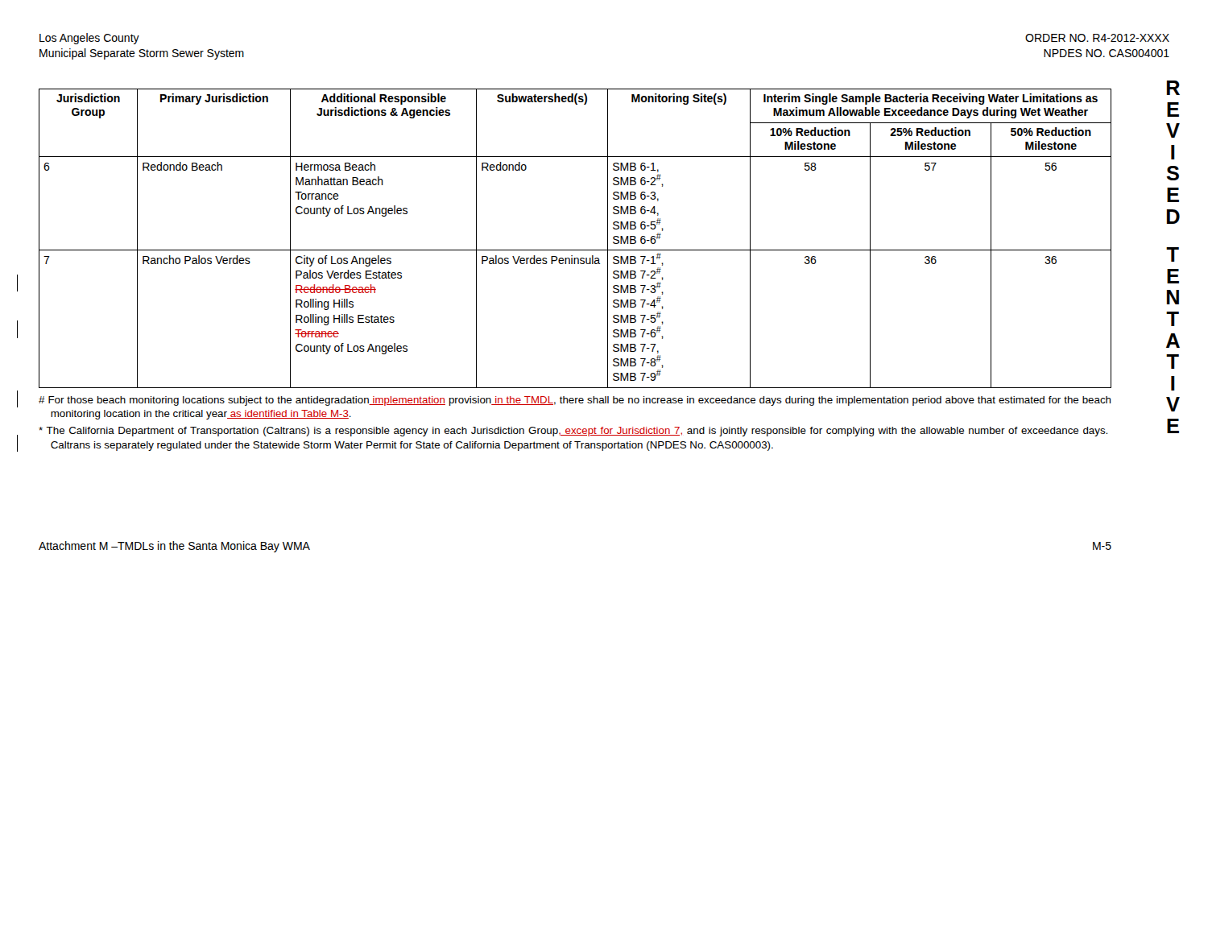Los Angeles County
Municipal Separate Storm Sewer System
ORDER NO. R4-2012-XXXX
NPDES NO. CAS004001
R E V I S E D T E N T A T I V E
| Jurisdiction Group | Primary Jurisdiction | Additional Responsible Jurisdictions & Agencies | Subwatershed(s) | Monitoring Site(s) | Interim Single Sample Bacteria Receiving Water Limitations as Maximum Allowable Exceedance Days during Wet Weather |
| --- | --- | --- | --- | --- | --- |
| 10% Reduction Milestone | 25% Reduction Milestone | 50% Reduction Milestone |
| 6 | Redondo Beach | Hermosa Beach Manhattan Beach Torrance County of Los Angeles | Redondo | SMB 6-1, SMB 6-2 # , SMB 6-3, SMB 6-4, SMB 6-5 # , SMB 6-6 # | 58 | 57 | 56 |
| 7 | Rancho Palos Verdes | City of Los Angeles Palos Verdes Estates Redondo Beach Rolling Hills Rolling Hills Estates Torrance County of Los Angeles | Palos Verdes Peninsula | SMB 7-1 # , SMB 7-2 # , SMB 7-3 # , SMB 7-4 # , SMB 7-5 # , SMB 7-6 # , SMB 7-7, SMB 7-8 # , SMB 7-9 # | 36 | 36 | 36 |
# For those beach monitoring locations subject to the antidegradation implementation provision in the TMDL, there shall be no increase in exceedance days during the implementation period above that estimated for the beach monitoring location in the critical year as identified in Table M-3.
* The California Department of Transportation (Caltrans) is a responsible agency in each Jurisdiction Group, except for Jurisdiction 7, and is jointly responsible for complying with the allowable number of exceedance days. Caltrans is separately regulated under the Statewide Storm Water Permit for State of California Department of Transportation (NPDES No. CAS000003).
Attachment M –TMDLs in the Santa Monica Bay WMA
M-5